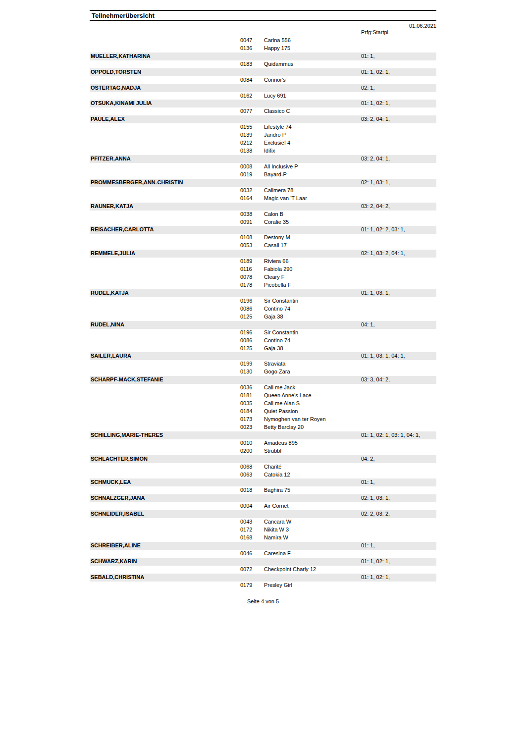Teilnehmerübersicht
01.06.2021
| | | | Prfg:Startpl. |
| | 0047 | Carina 556 | |
| | 0136 | Happy 175 | |
| MUELLER,KATHARINA | | | 01: 1, |
| | 0183 | Quidammus | |
| OPPOLD,TORSTEN | | | 01: 1, 02: 1, |
| | 0084 | Connor's | |
| OSTERTAG,NADJA | | | 02: 1, |
| | 0162 | Lucy 691 | |
| OTSUKA,KINAMI JULIA | | | 01: 1, 02: 1, |
| | 0077 | Classico C | |
| PAULE,ALEX | | | 03: 2, 04: 1, |
| | 0155 | Lifestyle 74 | |
| | 0139 | Jandro P | |
| | 0212 | Exclusief 4 | |
| | 0138 | Idifix | |
| PFITZER,ANNA | | | 03: 2, 04: 1, |
| | 0008 | All Inclusive P | |
| | 0019 | Bayard-P | |
| PROMMESBERGER,ANN-CHRISTIN | | | 02: 1, 03: 1, |
| | 0032 | Calimera 78 | |
| | 0164 | Magic van 'T Laar | |
| RAUNER,KATJA | | | 03: 2, 04: 2, |
| | 0038 | Calon B | |
| | 0091 | Coralie 35 | |
| REISACHER,CARLOTTA | | | 01: 1, 02: 2, 03: 1, |
| | 0108 | Destony M | |
| | 0053 | Casall 17 | |
| REMMELE,JULIA | | | 02: 1, 03: 2, 04: 1, |
| | 0189 | Riviera 66 | |
| | 0116 | Fabiola 290 | |
| | 0078 | Cleary F | |
| | 0178 | Picobella F | |
| RUDEL,KATJA | | | 01: 1, 03: 1, |
| | 0196 | Sir Constantin | |
| | 0086 | Contino 74 | |
| | 0125 | Gaja 38 | |
| RUDEL,NINA | | | 04: 1, |
| | 0196 | Sir Constantin | |
| | 0086 | Contino 74 | |
| | 0125 | Gaja 38 | |
| SAILER,LAURA | | | 01: 1, 03: 1, 04: 1, |
| | 0199 | Straviata | |
| | 0130 | Gogo Zara | |
| SCHARPF-MACK,STEFANIE | | | 03: 3, 04: 2, |
| | 0036 | Call me Jack | |
| | 0181 | Queen Anne's Lace | |
| | 0035 | Call me Alan S | |
| | 0184 | Quiet Passion | |
| | 0173 | Nymoghen van ter Royen | |
| | 0023 | Betty Barclay 20 | |
| SCHILLING,MARIE-THERES | | | 01: 1, 02: 1, 03: 1, 04: 1, |
| | 0010 | Amadeus 895 | |
| | 0200 | Strubbl | |
| SCHLACHTER,SIMON | | | 04: 2, |
| | 0068 | Charité | |
| | 0063 | Catokia 12 | |
| SCHMUCK,LEA | | | 01: 1, |
| | 0018 | Baghira 75 | |
| SCHNALZGER,JANA | | | 02: 1, 03: 1, |
| | 0004 | Air Cornet | |
| SCHNEIDER,ISABEL | | | 02: 2, 03: 2, |
| | 0043 | Cancara W | |
| | 0172 | Nikita W 3 | |
| | 0168 | Namira W | |
| SCHREIBER,ALINE | | | 01: 1, |
| | 0046 | Caresina F | |
| SCHWARZ,KARIN | | | 01: 1, 02: 1, |
| | 0072 | Checkpoint Charly 12 | |
| SEBALD,CHRISTINA | | | 01: 1, 02: 1, |
| | 0179 | Presley Girl | |
Seite 4 von 5